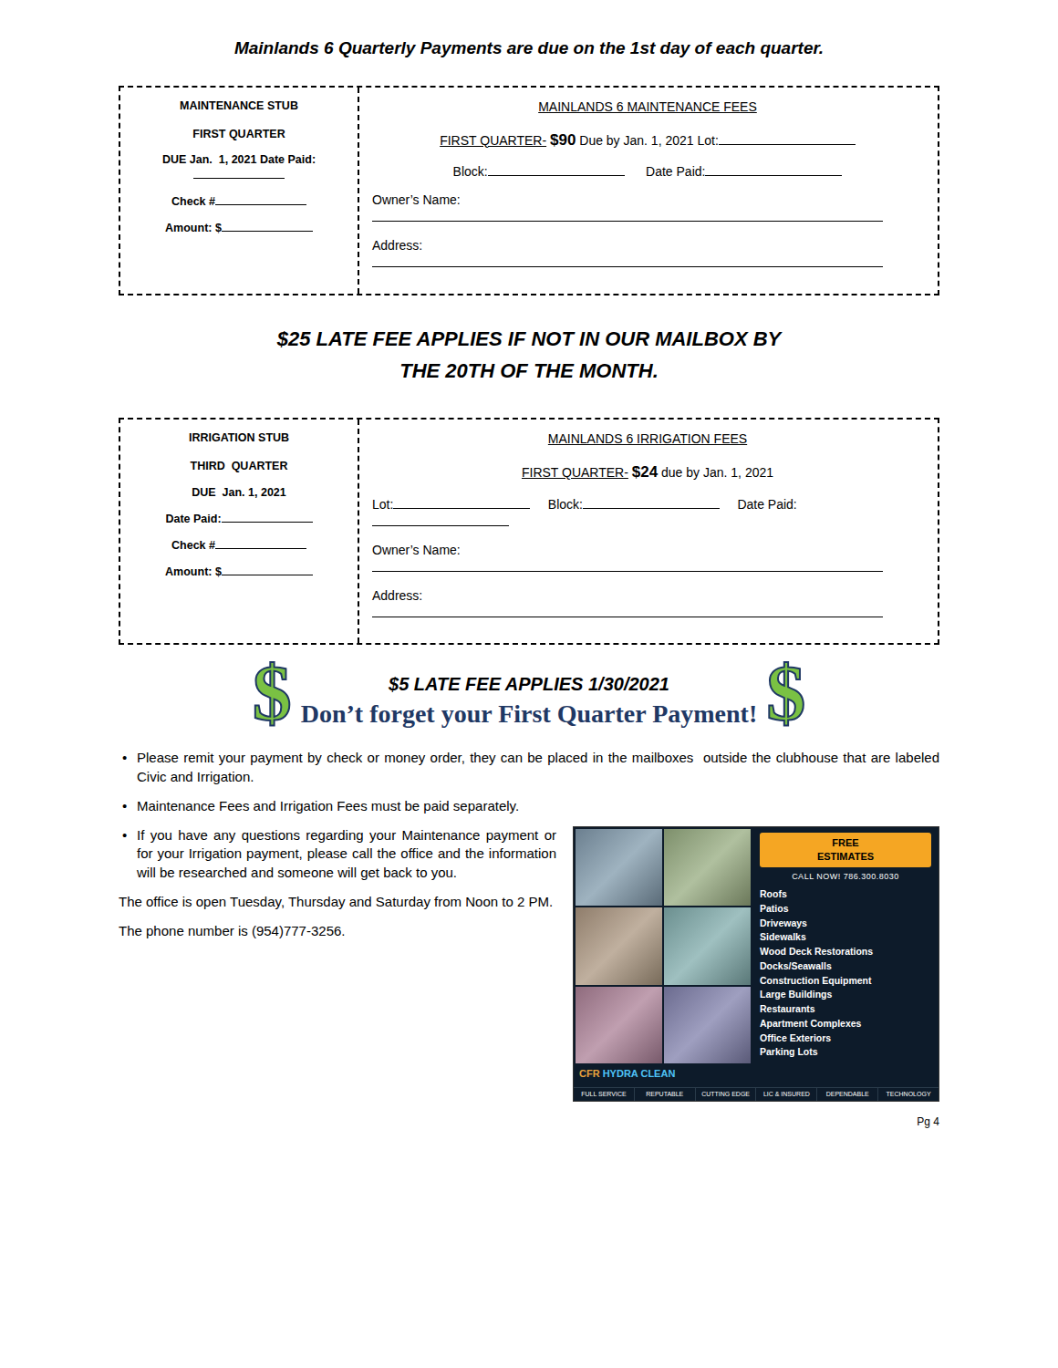Mainlands 6 Quarterly Payments are due on the 1st day of each quarter.
MAINTENANCE STUB
FIRST QUARTER
DUE Jan. 1, 2021 Date Paid:
Check #
Amount: $
MAINLANDS 6 MAINTENANCE FEES
FIRST QUARTER- $90 Due by Jan. 1, 2021 Lot:
Block: Date Paid:
Owner’s Name:
Address:
$25 LATE FEE APPLIES IF NOT IN OUR MAILBOX BY
THE 20TH OF THE MONTH.
IRRIGATION STUB
THIRD QUARTER
DUE Jan. 1, 2021
Date Paid:
Check #
Amount: $
MAINLANDS 6 IRRIGATION FEES
FIRST QUARTER- $24 due by Jan. 1, 2021
Lot: Block: Date Paid:
Owner’s Name:
Address:
$
$5 LATE FEE APPLIES 1/30/2021
Don’t forget your First Quarter Payment!
$
Please remit your payment by check or money order, they can be placed in the mailboxes outside the clubhouse that are labeled Civic and Irrigation.
Maintenance Fees and Irrigation Fees must be paid separately.
If you have any questions regarding your Maintenance payment or for your Irrigation payment, please call the office and the information will be researched and someone will get back to you.
The office is open Tuesday, Thursday and Saturday from Noon to 2 PM.
The phone number is (954)777-3256.
FREE
ESTIMATES
CALL NOW! 786.300.8030
Roofs
Patios
Driveways
Sidewalks
Wood Deck Restorations
Docks/Seawalls
Construction Equipment
Large Buildings
Restaurants
Apartment Complexes
Office Exteriors
Parking Lots
CFR HYDRA CLEAN
FULL SERVICE
REPUTABLE
CUTTING EDGE
LIC & INSURED
DEPENDABLE
TECHNOLOGY
Pg 4